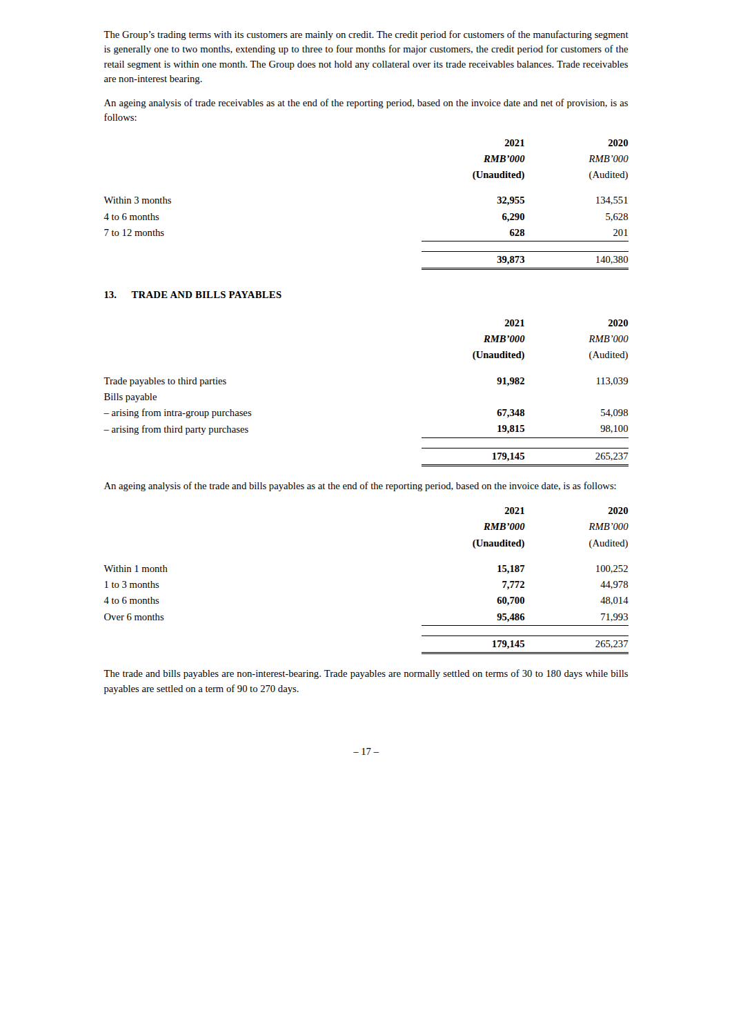The Group’s trading terms with its customers are mainly on credit. The credit period for customers of the manufacturing segment is generally one to two months, extending up to three to four months for major customers, the credit period for customers of the retail segment is within one month. The Group does not hold any collateral over its trade receivables balances. Trade receivables are non-interest bearing.
An ageing analysis of trade receivables as at the end of the reporting period, based on the invoice date and net of provision, is as follows:
| | 2021 | 2020 |
| | RMB’000 | RMB’000 |
| | (Unaudited) | (Audited) |
| Within 3 months | 32,955 | 134,551 |
| 4 to 6 months | 6,290 | 5,628 |
| 7 to 12 months | 628 | 201 |
| | 39,873 | 140,380 |
13. TRADE AND BILLS PAYABLES
| | 2021 | 2020 |
| | RMB’000 | RMB’000 |
| | (Unaudited) | (Audited) |
| Trade payables to third parties | 91,982 | 113,039 |
| Bills payable | | |
| – arising from intra-group purchases | 67,348 | 54,098 |
| – arising from third party purchases | 19,815 | 98,100 |
| | 179,145 | 265,237 |
An ageing analysis of the trade and bills payables as at the end of the reporting period, based on the invoice date, is as follows:
| | 2021 | 2020 |
| | RMB’000 | RMB’000 |
| | (Unaudited) | (Audited) |
| Within 1 month | 15,187 | 100,252 |
| 1 to 3 months | 7,772 | 44,978 |
| 4 to 6 months | 60,700 | 48,014 |
| Over 6 months | 95,486 | 71,993 |
| | 179,145 | 265,237 |
The trade and bills payables are non-interest-bearing. Trade payables are normally settled on terms of 30 to 180 days while bills payables are settled on a term of 90 to 270 days.
– 17 –